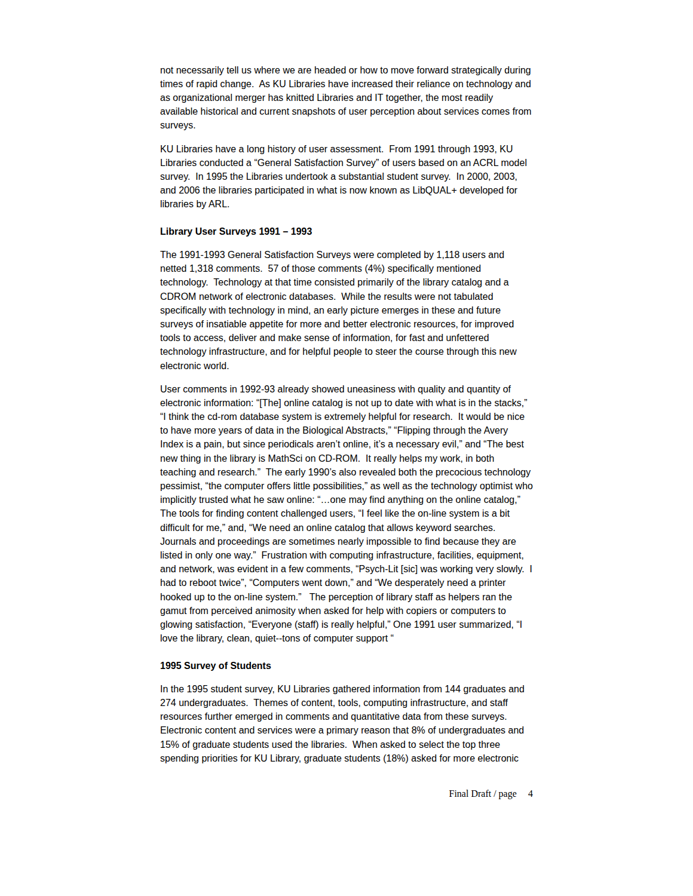not necessarily tell us where we are headed or how to move forward strategically during times of rapid change. As KU Libraries have increased their reliance on technology and as organizational merger has knitted Libraries and IT together, the most readily available historical and current snapshots of user perception about services comes from surveys.
KU Libraries have a long history of user assessment. From 1991 through 1993, KU Libraries conducted a “General Satisfaction Survey” of users based on an ACRL model survey. In 1995 the Libraries undertook a substantial student survey. In 2000, 2003, and 2006 the libraries participated in what is now known as LibQUAL+ developed for libraries by ARL.
Library User Surveys 1991 – 1993
The 1991-1993 General Satisfaction Surveys were completed by 1,118 users and netted 1,318 comments. 57 of those comments (4%) specifically mentioned technology. Technology at that time consisted primarily of the library catalog and a CDROM network of electronic databases. While the results were not tabulated specifically with technology in mind, an early picture emerges in these and future surveys of insatiable appetite for more and better electronic resources, for improved tools to access, deliver and make sense of information, for fast and unfettered technology infrastructure, and for helpful people to steer the course through this new electronic world.
User comments in 1992-93 already showed uneasiness with quality and quantity of electronic information: “[The] online catalog is not up to date with what is in the stacks,” “I think the cd-rom database system is extremely helpful for research. It would be nice to have more years of data in the Biological Abstracts,” “Flipping through the Avery Index is a pain, but since periodicals aren’t online, it’s a necessary evil,” and “The best new thing in the library is MathSci on CD-ROM. It really helps my work, in both teaching and research.” The early 1990’s also revealed both the precocious technology pessimist, “the computer offers little possibilities,” as well as the technology optimist who implicitly trusted what he saw online: “…one may find anything on the online catalog,” The tools for finding content challenged users, “I feel like the on-line system is a bit difficult for me,” and, “We need an online catalog that allows keyword searches. Journals and proceedings are sometimes nearly impossible to find because they are listed in only one way.” Frustration with computing infrastructure, facilities, equipment, and network, was evident in a few comments, “Psych-Lit [sic] was working very slowly. I had to reboot twice”, “Computers went down,” and “We desperately need a printer hooked up to the on-line system.” The perception of library staff as helpers ran the gamut from perceived animosity when asked for help with copiers or computers to glowing satisfaction, “Everyone (staff) is really helpful,” One 1991 user summarized, “I love the library, clean, quiet--tons of computer support “
1995 Survey of Students
In the 1995 student survey, KU Libraries gathered information from 144 graduates and 274 undergraduates. Themes of content, tools, computing infrastructure, and staff resources further emerged in comments and quantitative data from these surveys. Electronic content and services were a primary reason that 8% of undergraduates and 15% of graduate students used the libraries. When asked to select the top three spending priorities for KU Library, graduate students (18%) asked for more electronic
Final Draft / page4